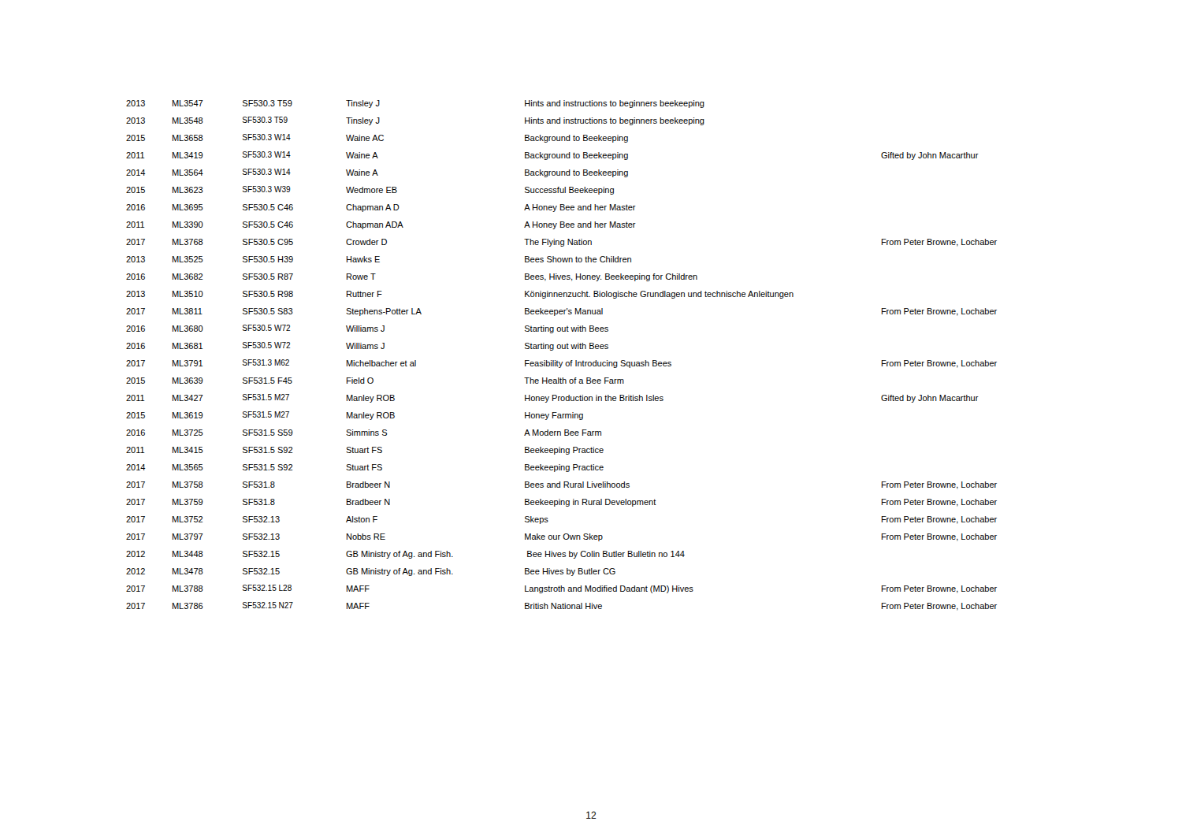| 2013 | ML3547 | SF530.3 T59 | Tinsley J | Hints and instructions to beginners beekeeping | |
| 2013 | ML3548 | SF530.3 T59 | Tinsley J | Hints and instructions to beginners beekeeping | |
| 2015 | ML3658 | SF530.3 W14 | Waine AC | Background to Beekeeping | |
| 2011 | ML3419 | SF530.3 W14 | Waine A | Background to Beekeeping | Gifted by John Macarthur |
| 2014 | ML3564 | SF530.3 W14 | Waine A | Background to Beekeeping | |
| 2015 | ML3623 | SF530.3 W39 | Wedmore EB | Successful Beekeeping | |
| 2016 | ML3695 | SF530.5 C46 | Chapman A D | A Honey Bee and her Master | |
| 2011 | ML3390 | SF530.5 C46 | Chapman ADA | A Honey Bee and her Master | |
| 2017 | ML3768 | SF530.5 C95 | Crowder D | The Flying Nation | From Peter Browne, Lochaber |
| 2013 | ML3525 | SF530.5 H39 | Hawks E | Bees Shown to the Children | |
| 2016 | ML3682 | SF530.5 R87 | Rowe T | Bees, Hives, Honey. Beekeeping for Children | |
| 2013 | ML3510 | SF530.5 R98 | Ruttner F | Königinnenzucht. Biologische Grundlagen und technische Anleitungen | |
| 2017 | ML3811 | SF530.5 S83 | Stephens-Potter LA | Beekeeper's Manual | From Peter Browne, Lochaber |
| 2016 | ML3680 | SF530.5 W72 | Williams J | Starting out with Bees | |
| 2016 | ML3681 | SF530.5 W72 | Williams J | Starting out with Bees | |
| 2017 | ML3791 | SF531.3 M62 | Michelbacher et al | Feasibility of Introducing Squash Bees | From Peter Browne, Lochaber |
| 2015 | ML3639 | SF531.5 F45 | Field O | The Health of a Bee Farm | |
| 2011 | ML3427 | SF531.5 M27 | Manley ROB | Honey Production in the British Isles | Gifted by John Macarthur |
| 2015 | ML3619 | SF531.5 M27 | Manley ROB | Honey Farming | |
| 2016 | ML3725 | SF531.5 S59 | Simmins S | A Modern Bee Farm | |
| 2011 | ML3415 | SF531.5 S92 | Stuart FS | Beekeeping Practice | |
| 2014 | ML3565 | SF531.5 S92 | Stuart FS | Beekeeping Practice | |
| 2017 | ML3758 | SF531.8 | Bradbeer N | Bees and Rural Livelihoods | From Peter Browne, Lochaber |
| 2017 | ML3759 | SF531.8 | Bradbeer N | Beekeeping in Rural Development | From Peter Browne, Lochaber |
| 2017 | ML3752 | SF532.13 | Alston F | Skeps | From Peter Browne, Lochaber |
| 2017 | ML3797 | SF532.13 | Nobbs RE | Make our Own Skep | From Peter Browne, Lochaber |
| 2012 | ML3448 | SF532.15 | GB Ministry of Ag. and Fish. | Bee Hives by Colin Butler Bulletin no 144 | |
| 2012 | ML3478 | SF532.15 | GB Ministry of Ag. and Fish. | Bee Hives by Butler CG | |
| 2017 | ML3788 | SF532.15 L28 | MAFF | Langstroth and Modified Dadant (MD) Hives | From Peter Browne, Lochaber |
| 2017 | ML3786 | SF532.15 N27 | MAFF | British National Hive | From Peter Browne, Lochaber |
12